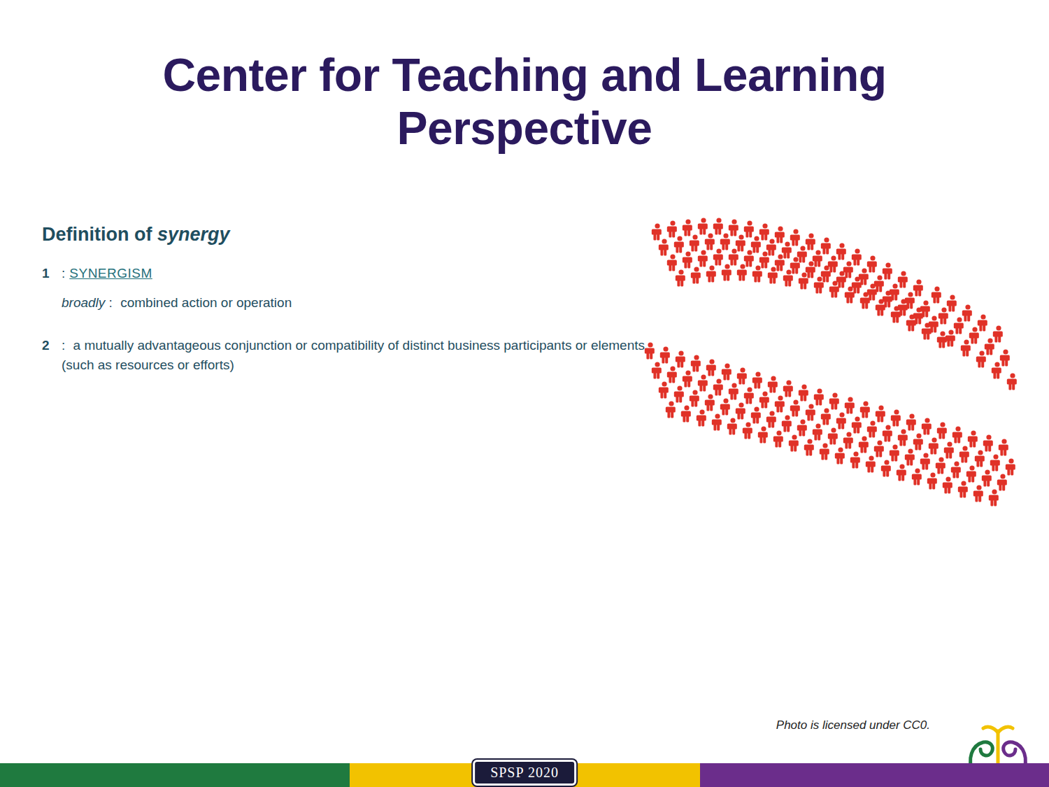Center for Teaching and Learning Perspective
Definition of synergy
1
: SYNERGISM
broadly : combined action or operation
2
: a mutually advantageous conjunction or compatibility of distinct business participants or elements (such as resources or efforts)
Photo is licensed under CC0.
SPSP 2020